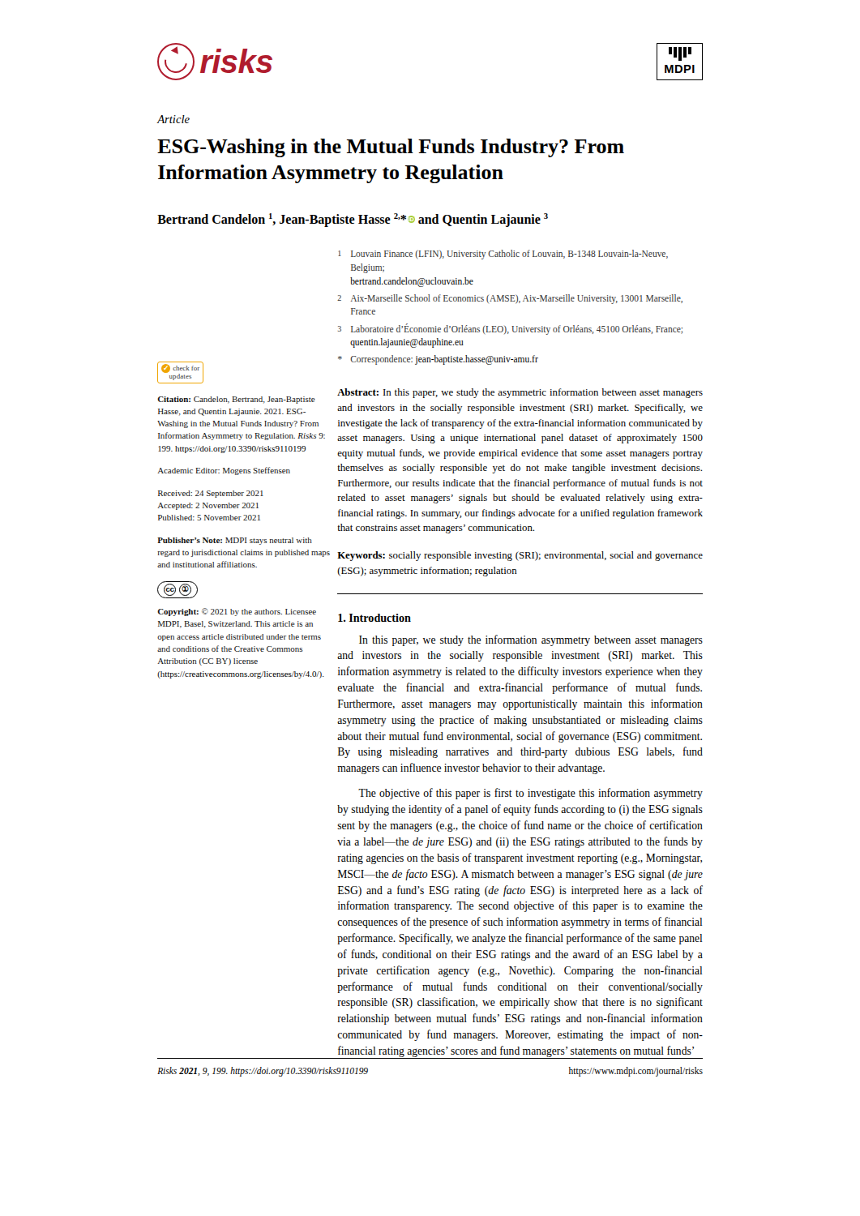risks
MDPI
Article
ESG-Washing in the Mutual Funds Industry? From Information Asymmetry to Regulation
Bertrand Candelon 1, Jean-Baptiste Hasse 2,* and Quentin Lajaunie 3
1
Louvain Finance (LFIN), University Catholic of Louvain, B-1348 Louvain-la-Neuve, Belgium;
bertrand.candelon@uclouvain.be
2
Aix-Marseille School of Economics (AMSE), Aix-Marseille University, 13001 Marseille, France
3
Laboratoire d’Économie d’Orléans (LEO), University of Orléans, 45100 Orléans, France;
quentin.lajaunie@dauphine.eu
*
Correspondence: jean-baptiste.hasse@univ-amu.fr
Abstract: In this paper, we study the asymmetric information between asset managers and investors in the socially responsible investment (SRI) market. Specifically, we investigate the lack of transparency of the extra-financial information communicated by asset managers. Using a unique international panel dataset of approximately 1500 equity mutual funds, we provide empirical evidence that some asset managers portray themselves as socially responsible yet do not make tangible investment decisions. Furthermore, our results indicate that the financial performance of mutual funds is not related to asset managers’ signals but should be evaluated relatively using extra-financial ratings. In summary, our findings advocate for a unified regulation framework that constrains asset managers’ communication.
Keywords: socially responsible investing (SRI); environmental, social and governance (ESG); asymmetric information; regulation
✓check for
updates
Citation: Candelon, Bertrand, Jean-Baptiste Hasse, and Quentin Lajaunie. 2021. ESG-Washing in the Mutual Funds Industry? From Information Asymmetry to Regulation. Risks 9: 199. https://doi.org/10.3390/risks9110199
Academic Editor: Mogens Steffensen
Received: 24 September 2021
Accepted: 2 November 2021
Published: 5 November 2021
Publisher’s Note: MDPI stays neutral with regard to jurisdictional claims in published maps and institutional affiliations.
cc ①
Copyright: © 2021 by the authors. Licensee MDPI, Basel, Switzerland. This article is an open access article distributed under the terms and conditions of the Creative Commons Attribution (CC BY) license (https://creativecommons.org/licenses/by/4.0/).
1. Introduction
In this paper, we study the information asymmetry between asset managers and investors in the socially responsible investment (SRI) market. This information asymmetry is related to the difficulty investors experience when they evaluate the financial and extra-financial performance of mutual funds. Furthermore, asset managers may opportunistically maintain this information asymmetry using the practice of making unsubstantiated or misleading claims about their mutual fund environmental, social of governance (ESG) commitment. By using misleading narratives and third-party dubious ESG labels, fund managers can influence investor behavior to their advantage.
The objective of this paper is first to investigate this information asymmetry by studying the identity of a panel of equity funds according to (i) the ESG signals sent by the managers (e.g., the choice of fund name or the choice of certification via a label—the de jure ESG) and (ii) the ESG ratings attributed to the funds by rating agencies on the basis of transparent investment reporting (e.g., Morningstar, MSCI—the de facto ESG). A mismatch between a manager’s ESG signal (de jure ESG) and a fund’s ESG rating (de facto ESG) is interpreted here as a lack of information transparency. The second objective of this paper is to examine the consequences of the presence of such information asymmetry in terms of financial performance. Specifically, we analyze the financial performance of the same panel of funds, conditional on their ESG ratings and the award of an ESG label by a private certification agency (e.g., Novethic). Comparing the non-financial performance of mutual funds conditional on their conventional/socially responsible (SR) classification, we empirically show that there is no significant relationship between mutual funds’ ESG ratings and non-financial information communicated by fund managers. Moreover, estimating the impact of non-financial rating agencies’ scores and fund managers’ statements on mutual funds’
Risks 2021, 9, 199. https://doi.org/10.3390/risks9110199
https://www.mdpi.com/journal/risks